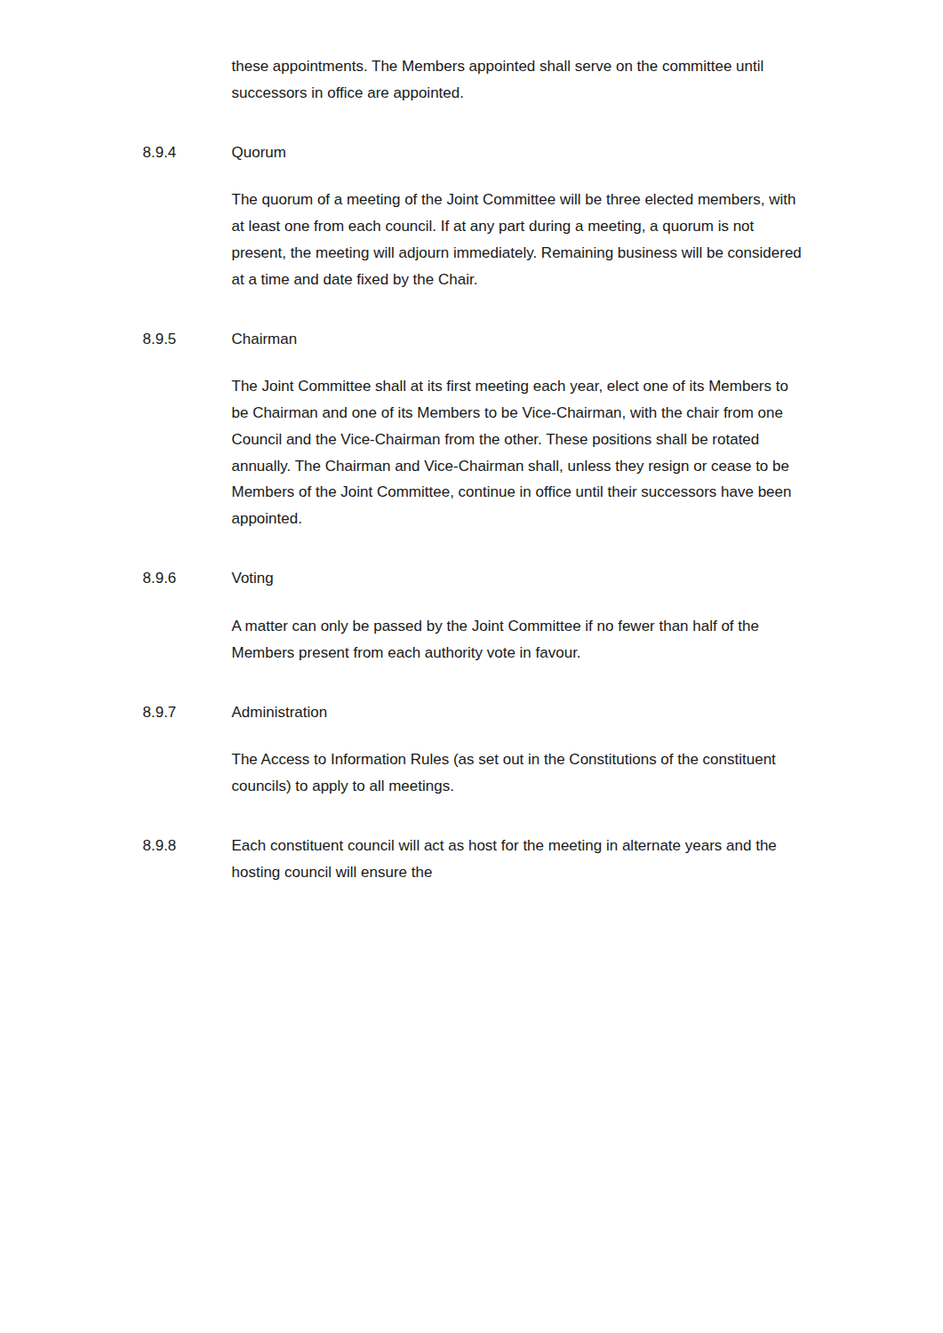these appointments. The Members appointed shall serve on the committee until successors in office are appointed.
8.9.4
Quorum
The quorum of a meeting of the Joint Committee will be three elected members, with at least one from each council. If at any part during a meeting, a quorum is not present, the meeting will adjourn immediately. Remaining business will be considered at a time and date fixed by the Chair.
8.9.5
Chairman
The Joint Committee shall at its first meeting each year, elect one of its Members to be Chairman and one of its Members to be Vice-Chairman, with the chair from one Council and the Vice-Chairman from the other. These positions shall be rotated annually. The Chairman and Vice-Chairman shall, unless they resign or cease to be Members of the Joint Committee, continue in office until their successors have been appointed.
8.9.6
Voting
A matter can only be passed by the Joint Committee if no fewer than half of the Members present from each authority vote in favour.
8.9.7
Administration
The Access to Information Rules (as set out in the Constitutions of the constituent councils) to apply to all meetings.
8.9.8
Each constituent council will act as host for the meeting in alternate years and the hosting council will ensure the